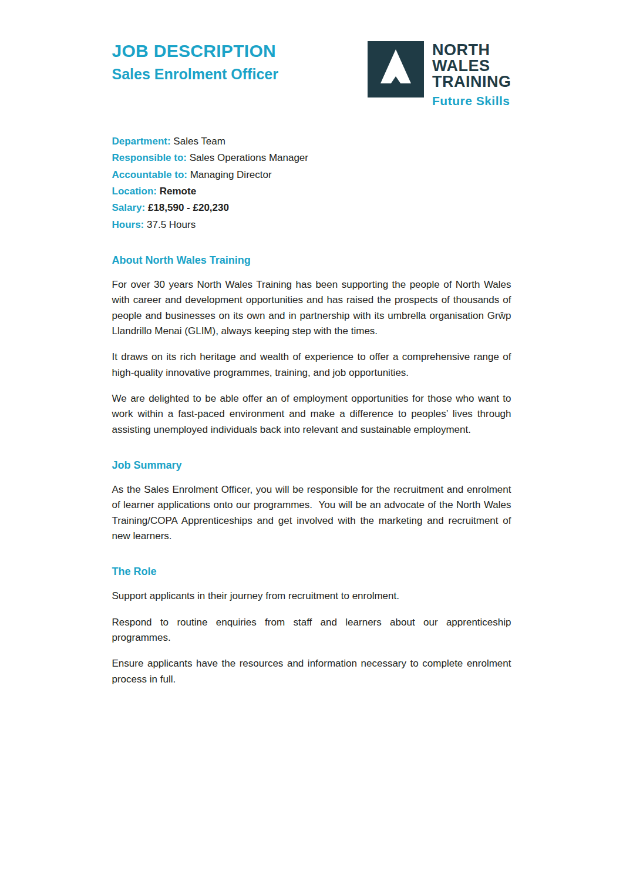JOB DESCRIPTION
Sales Enrolment Officer
NORTH WALES TRAINING Future Skills
Department: Sales Team
Responsible to: Sales Operations Manager
Accountable to: Managing Director
Location: Remote
Salary: £18,590 - £20,230
Hours: 37.5 Hours
About North Wales Training
For over 30 years North Wales Training has been supporting the people of North Wales with career and development opportunities and has raised the prospects of thousands of people and businesses on its own and in partnership with its umbrella organisation Grŵp Llandrillo Menai (GLIM), always keeping step with the times.
It draws on its rich heritage and wealth of experience to offer a comprehensive range of high-quality innovative programmes, training, and job opportunities.
We are delighted to be able offer an of employment opportunities for those who want to work within a fast-paced environment and make a difference to peoples’ lives through assisting unemployed individuals back into relevant and sustainable employment.
Job Summary
As the Sales Enrolment Officer, you will be responsible for the recruitment and enrolment of learner applications onto our programmes. You will be an advocate of the North Wales Training/COPA Apprenticeships and get involved with the marketing and recruitment of new learners.
The Role
Support applicants in their journey from recruitment to enrolment.
Respond to routine enquiries from staff and learners about our apprenticeship programmes.
Ensure applicants have the resources and information necessary to complete enrolment process in full.